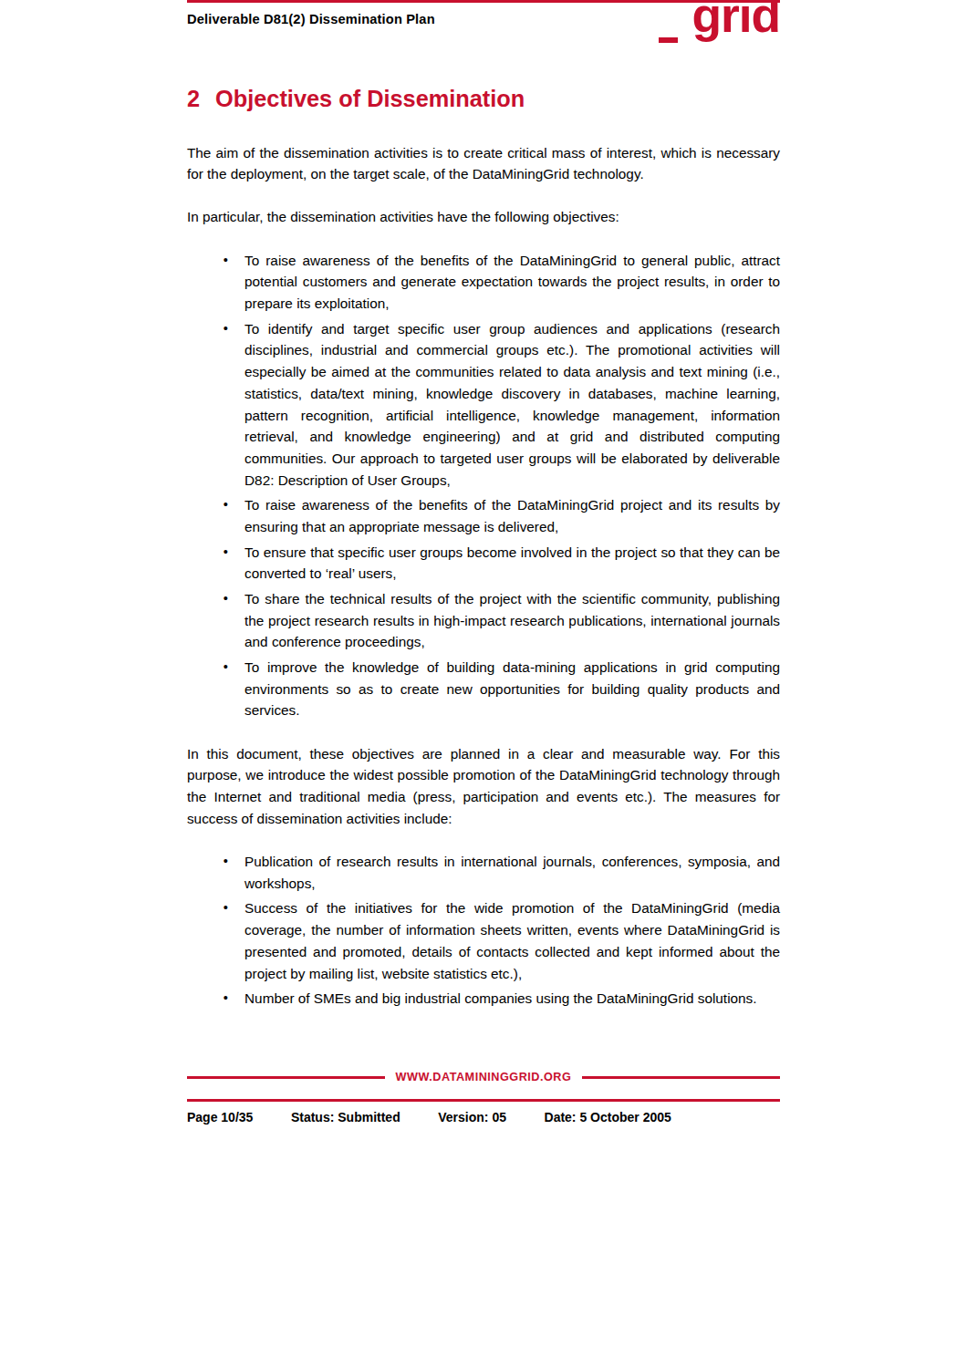▸DATAMINING grid
Deliverable D81(2) Dissemination Plan
2 Objectives of Dissemination
The aim of the dissemination activities is to create critical mass of interest, which is necessary for the deployment, on the target scale, of the DataMiningGrid technology.
In particular, the dissemination activities have the following objectives:
To raise awareness of the benefits of the DataMiningGrid to general public, attract potential customers and generate expectation towards the project results, in order to prepare its exploitation,
To identify and target specific user group audiences and applications (research disciplines, industrial and commercial groups etc.). The promotional activities will especially be aimed at the communities related to data analysis and text mining (i.e., statistics, data/text mining, knowledge discovery in databases, machine learning, pattern recognition, artificial intelligence, knowledge management, information retrieval, and knowledge engineering) and at grid and distributed computing communities. Our approach to targeted user groups will be elaborated by deliverable D82: Description of User Groups,
To raise awareness of the benefits of the DataMiningGrid project and its results by ensuring that an appropriate message is delivered,
To ensure that specific user groups become involved in the project so that they can be converted to ‘real’ users,
To share the technical results of the project with the scientific community, publishing the project research results in high-impact research publications, international journals and conference proceedings,
To improve the knowledge of building data-mining applications in grid computing environments so as to create new opportunities for building quality products and services.
In this document, these objectives are planned in a clear and measurable way. For this purpose, we introduce the widest possible promotion of the DataMiningGrid technology through the Internet and traditional media (press, participation and events etc.). The measures for success of dissemination activities include:
Publication of research results in international journals, conferences, symposia, and workshops,
Success of the initiatives for the wide promotion of the DataMiningGrid (media coverage, the number of information sheets written, events where DataMiningGrid is presented and promoted, details of contacts collected and kept informed about the project by mailing list, website statistics etc.),
Number of SMEs and big industrial companies using the DataMiningGrid solutions.
WWW.DATAMININGGRID.ORG
Page 10/35 Status: Submitted Version: 05 Date: 5 October 2005